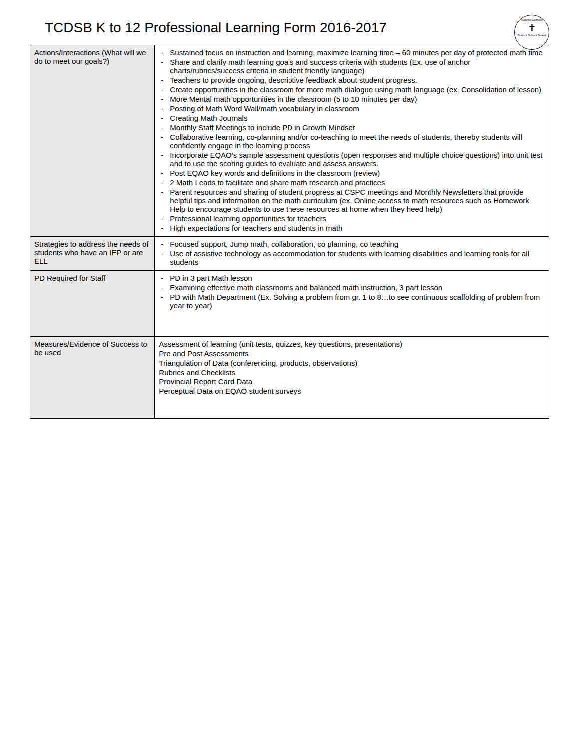TCDSB K to 12 Professional Learning Form 2016-2017
Toronto Catholic ✝ District School Board
| Actions/Interactions (What will we do to meet our goals?) | Sustained focus on instruction and learning, maximize learning time – 60 minutes per day of protected math time Share and clarify math learning goals and success criteria with students (Ex. use of anchor charts/rubrics/success criteria in student friendly language) Teachers to provide ongoing, descriptive feedback about student progress. Create opportunities in the classroom for more math dialogue using math language (ex. Consolidation of lesson) More Mental math opportunities in the classroom (5 to 10 minutes per day) Posting of Math Word Wall/math vocabulary in classroom Creating Math Journals Monthly Staff Meetings to include PD in Growth Mindset Collaborative learning, co-planning and/or co-teaching to meet the needs of students, thereby students will confidently engage in the learning process Incorporate EQAO’s sample assessment questions (open responses and multiple choice questions) into unit test and to use the scoring guides to evaluate and assess answers. Post EQAO key words and definitions in the classroom (review) 2 Math Leads to facilitate and share math research and practices Parent resources and sharing of student progress at CSPC meetings and Monthly Newsletters that provide helpful tips and information on the math curriculum (ex. Online access to math resources such as Homework Help to encourage students to use these resources at home when they heed help) Professional learning opportunities for teachers High expectations for teachers and students in math |
| Strategies to address the needs of students who have an IEP or are ELL | Focused support, Jump math, collaboration, co planning, co teaching Use of assistive technology as accommodation for students with learning disabilities and learning tools for all students |
| PD Required for Staff | PD in 3 part Math lesson Examining effective math classrooms and balanced math instruction, 3 part lesson PD with Math Department (Ex. Solving a problem from gr. 1 to 8…to see continuous scaffolding of problem from year to year) |
| Measures/Evidence of Success to be used | Assessment of learning (unit tests, quizzes, key questions, presentations) Pre and Post Assessments Triangulation of Data (conferencing, products, observations) Rubrics and Checklists Provincial Report Card Data Perceptual Data on EQAO student surveys |